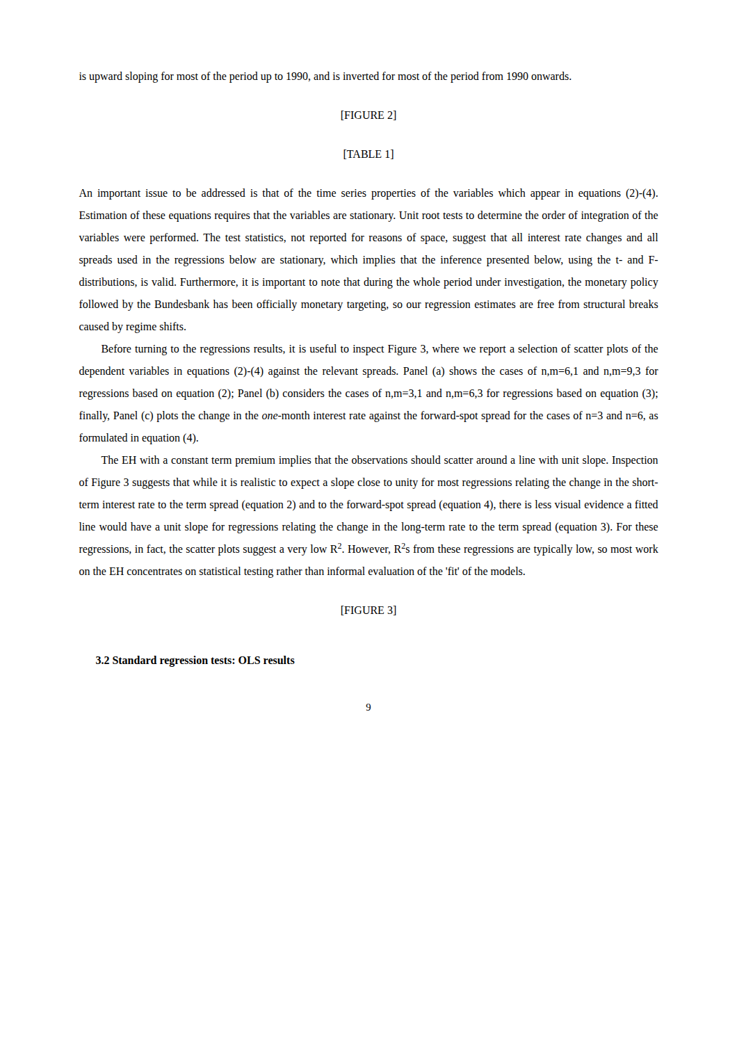is upward sloping for most of the period up to 1990, and is inverted for most of the period from 1990 onwards.
[FIGURE 2]
[TABLE 1]
An important issue to be addressed is that of the time series properties of the variables which appear in equations (2)-(4). Estimation of these equations requires that the variables are stationary. Unit root tests to determine the order of integration of the variables were performed. The test statistics, not reported for reasons of space, suggest that all interest rate changes and all spreads used in the regressions below are stationary, which implies that the inference presented below, using the t- and F-distributions, is valid. Furthermore, it is important to note that during the whole period under investigation, the monetary policy followed by the Bundesbank has been officially monetary targeting, so our regression estimates are free from structural breaks caused by regime shifts.
Before turning to the regressions results, it is useful to inspect Figure 3, where we report a selection of scatter plots of the dependent variables in equations (2)-(4) against the relevant spreads. Panel (a) shows the cases of n,m=6,1 and n,m=9,3 for regressions based on equation (2); Panel (b) considers the cases of n,m=3,1 and n,m=6,3 for regressions based on equation (3); finally, Panel (c) plots the change in the one-month interest rate against the forward-spot spread for the cases of n=3 and n=6, as formulated in equation (4).
The EH with a constant term premium implies that the observations should scatter around a line with unit slope. Inspection of Figure 3 suggests that while it is realistic to expect a slope close to unity for most regressions relating the change in the short-term interest rate to the term spread (equation 2) and to the forward-spot spread (equation 4), there is less visual evidence a fitted line would have a unit slope for regressions relating the change in the long-term rate to the term spread (equation 3). For these regressions, in fact, the scatter plots suggest a very low R2. However, R2s from these regressions are typically low, so most work on the EH concentrates on statistical testing rather than informal evaluation of the 'fit' of the models.
[FIGURE 3]
3.2 Standard regression tests: OLS results
9